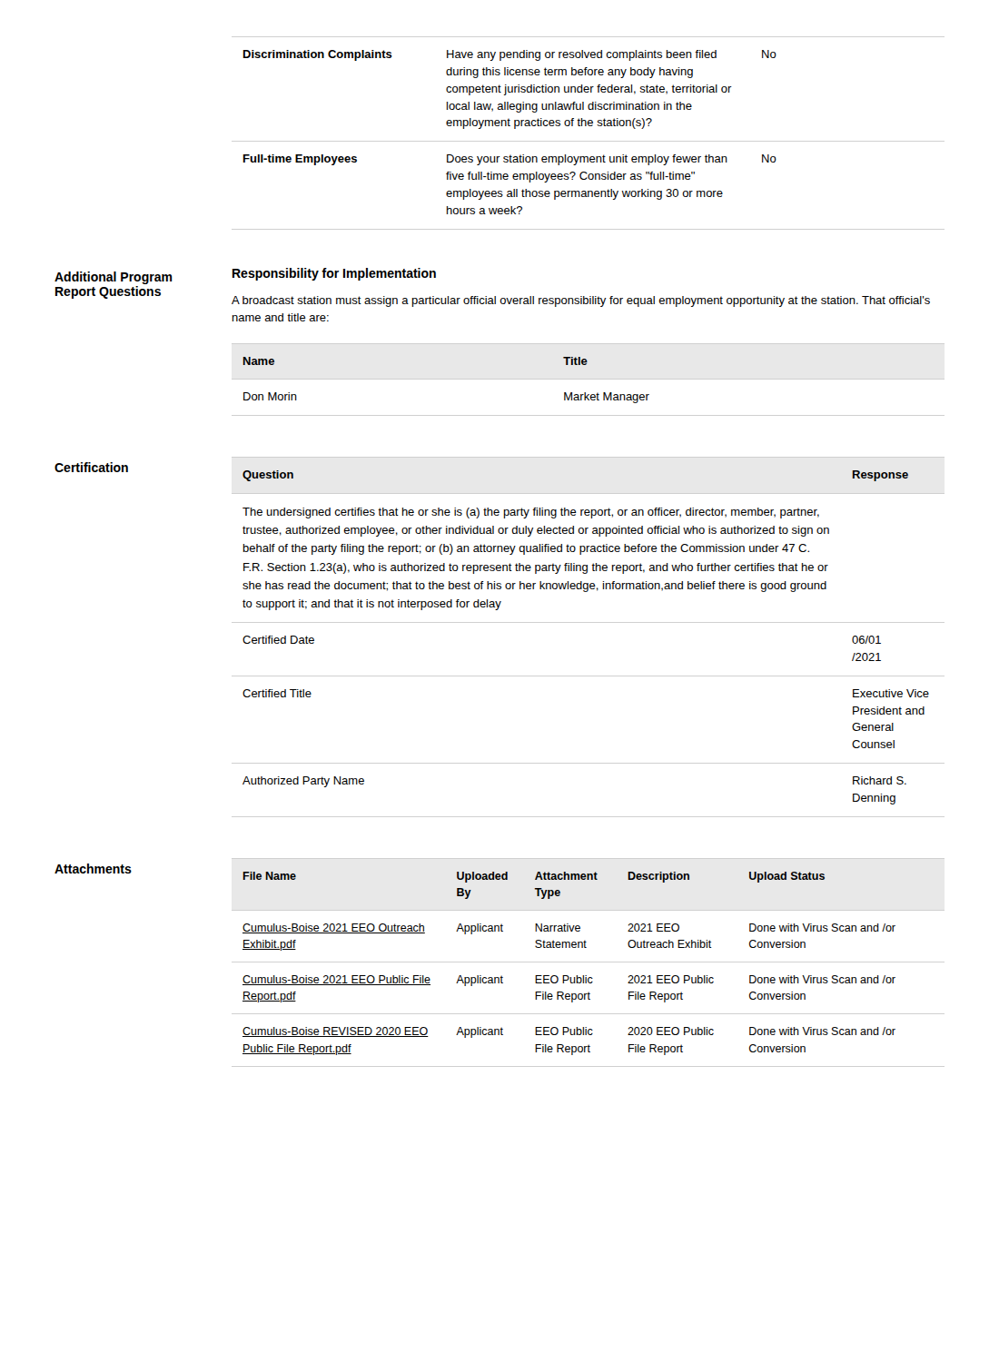| Discrimination Complaints | Have any pending or resolved complaints been filed during this license term before any body having competent jurisdiction under federal, state, territorial or local law, alleging unlawful discrimination in the employment practices of the station(s)? | No |
| Full-time Employees | Does your station employment unit employ fewer than five full-time employees? Consider as "full-time" employees all those permanently working 30 or more hours a week? | No |
Additional Program Report Questions
Responsibility for Implementation
A broadcast station must assign a particular official overall responsibility for equal employment opportunity at the station. That official's name and title are:
| Name | Title |
| --- | --- |
| Don Morin | Market Manager |
Certification
| Question | Response |
| --- | --- |
| The undersigned certifies that he or she is (a) the party filing the report, or an officer, director, member, partner, trustee, authorized employee, or other individual or duly elected or appointed official who is authorized to sign on behalf of the party filing the report; or (b) an attorney qualified to practice before the Commission under 47 C. F.R. Section 1.23(a), who is authorized to represent the party filing the report, and who further certifies that he or she has read the document; that to the best of his or her knowledge, information,and belief there is good ground to support it; and that it is not interposed for delay | |
| Certified Date | 06/01 /2021 |
| Certified Title | Executive Vice President and General Counsel |
| Authorized Party Name | Richard S. Denning |
Attachments
| File Name | Uploaded By | Attachment Type | Description | Upload Status |
| --- | --- | --- | --- | --- |
| Cumulus-Boise 2021 EEO Outreach Exhibit.pdf | Applicant | Narrative Statement | 2021 EEO Outreach Exhibit | Done with Virus Scan and /or Conversion |
| Cumulus-Boise 2021 EEO Public File Report.pdf | Applicant | EEO Public File Report | 2021 EEO Public File Report | Done with Virus Scan and /or Conversion |
| Cumulus-Boise REVISED 2020 EEO Public File Report.pdf | Applicant | EEO Public File Report | 2020 EEO Public File Report | Done with Virus Scan and /or Conversion |